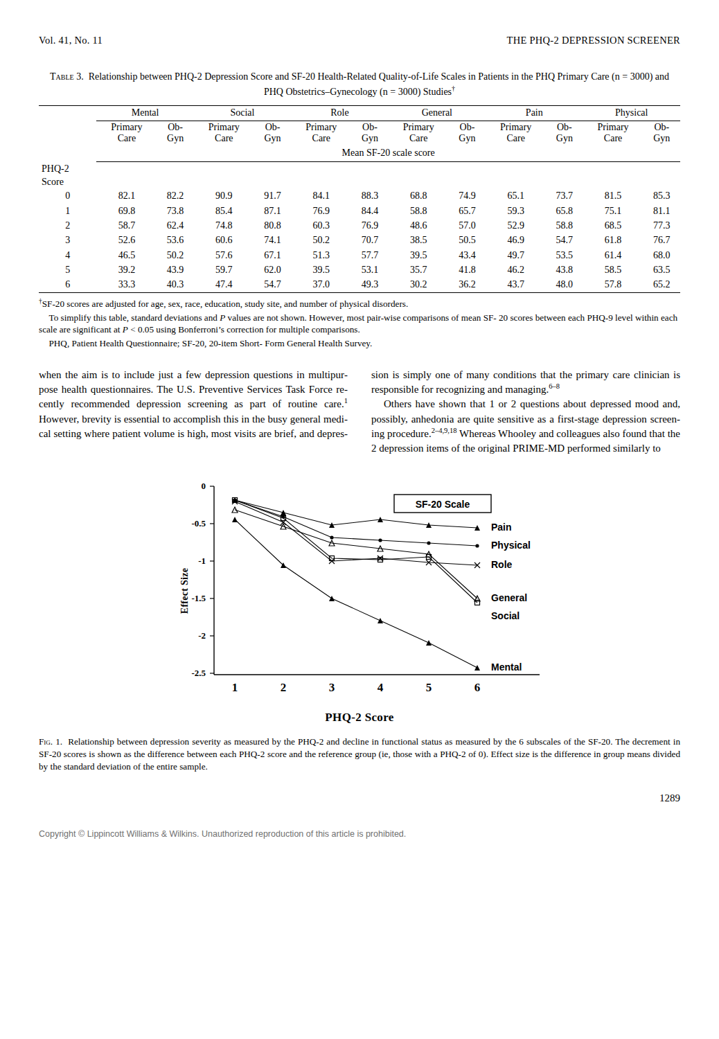Vol. 41, No. 11 The PHQ-2 Depression Screener
Table 3. Relationship between PHQ-2 Depression Score and SF-20 Health-Related Quality-of-Life Scales in Patients in the PHQ Primary Care (n = 3000) and PHQ Obstetrics–Gynecology (n = 3000) Studies†
| | Mental | Social | Role | General | Pain | Physical |
| --- | --- | --- | --- | --- | --- | --- |
| Primary Care | Ob- Gyn | Primary Care | Ob- Gyn | Primary Care | Ob- Gyn | Primary Care | Ob- Gyn | Primary Care | Ob- Gyn | Primary Care | Ob- Gyn |
| Mean SF-20 scale score |
| PHQ-2 Score |
| 0 | 82.1 | 82.2 | 90.9 | 91.7 | 84.1 | 88.3 | 68.8 | 74.9 | 65.1 | 73.7 | 81.5 | 85.3 |
| 1 | 69.8 | 73.8 | 85.4 | 87.1 | 76.9 | 84.4 | 58.8 | 65.7 | 59.3 | 65.8 | 75.1 | 81.1 |
| 2 | 58.7 | 62.4 | 74.8 | 80.8 | 60.3 | 76.9 | 48.6 | 57.0 | 52.9 | 58.8 | 68.5 | 77.3 |
| 3 | 52.6 | 53.6 | 60.6 | 74.1 | 50.2 | 70.7 | 38.5 | 50.5 | 46.9 | 54.7 | 61.8 | 76.7 |
| 4 | 46.5 | 50.2 | 57.6 | 67.1 | 51.3 | 57.7 | 39.5 | 43.4 | 49.7 | 53.5 | 61.4 | 68.0 |
| 5 | 39.2 | 43.9 | 59.7 | 62.0 | 39.5 | 53.1 | 35.7 | 41.8 | 46.2 | 43.8 | 58.5 | 63.5 |
| 6 | 33.3 | 40.3 | 47.4 | 54.7 | 37.0 | 49.3 | 30.2 | 36.2 | 43.7 | 48.0 | 57.8 | 65.2 |
†SF-20 scores are adjusted for age, sex, race, education, study site, and number of physical disorders.
To simplify this table, standard deviations and P values are not shown. However, most pair-wise comparisons of mean SF- 20 scores between each PHQ-9 level within each scale are significant at P < 0.05 using Bonferroni’s correction for multiple comparisons.
PHQ, Patient Health Questionnaire; SF-20, 20-item Short- Form General Health Survey.
when the aim is to include just a few depression questions in multipurpose health questionnaires. The U.S. Preventive Services Task Force recently recommended depression screening as part of routine care.1 However, brevity is essential to accomplish this in the busy general medical setting where patient volume is high, most visits are brief, and depression is simply one of many conditions that the primary care clinician is responsible for recognizing and managing.6–8
Others have shown that 1 or 2 questions about depressed mood and, possibly, anhedonia are quite sensitive as a first-stage depression screening procedure.2–4,9,18 Whereas Whooley and colleagues also found that the 2 depression items of the original PRIME-MD performed similarly to
Effect Size 0 -0.5 -1 -1.5 -2 -2.5 1 2 3 4 5 6 SF-20 Scale Pain Physical Role General Social Mental
PHQ-2 Score
Fig. 1. Relationship between depression severity as measured by the PHQ-2 and decline in functional status as measured by the 6 subscales of the SF-20. The decrement in SF-20 scores is shown as the difference between each PHQ-2 score and the reference group (ie, those with a PHQ-2 of 0). Effect size is the difference in group means divided by the standard deviation of the entire sample.
1289
Copyright © Lippincott Williams & Wilkins. Unauthorized reproduction of this article is prohibited.